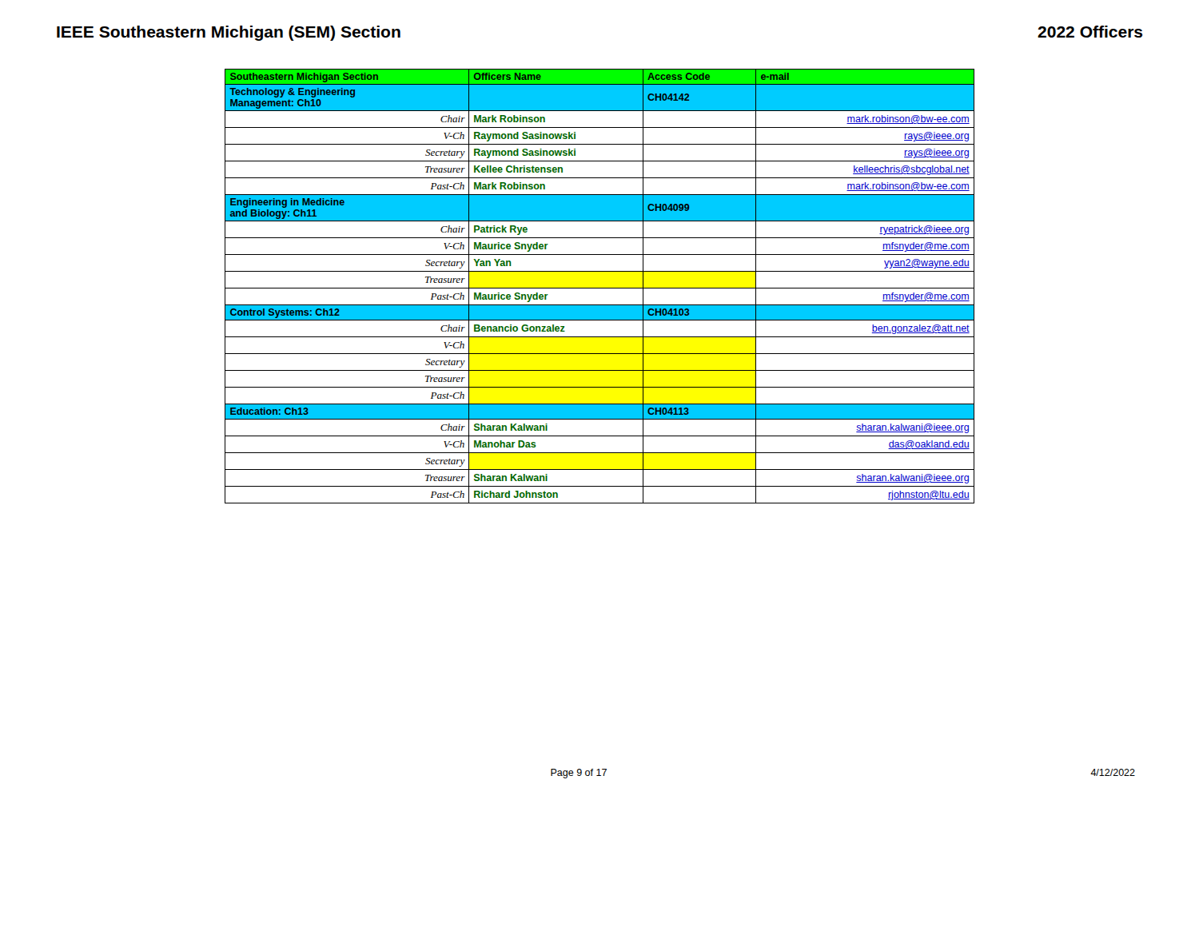IEEE Southeastern Michigan (SEM) Section
2022 Officers
| Southeastern Michigan Section | Officers Name | Access Code | e-mail |
| Technology & Engineering Management: Ch10 | | CH04142 | |
| Chair | Mark Robinson | | mark.robinson@bw-ee.com |
| V-Ch | Raymond Sasinowski | | rays@ieee.org |
| Secretary | Raymond Sasinowski | | rays@ieee.org |
| Treasurer | Kellee Christensen | | kelleechris@sbcglobal.net |
| Past-Ch | Mark Robinson | | mark.robinson@bw-ee.com |
| Engineering in Medicine and Biology: Ch11 | | CH04099 | |
| Chair | Patrick Rye | | ryepatrick@ieee.org |
| V-Ch | Maurice Snyder | | mfsnyder@me.com |
| Secretary | Yan Yan | | yyan2@wayne.edu |
| Treasurer | | | |
| Past-Ch | Maurice Snyder | | mfsnyder@me.com |
| Control Systems: Ch12 | | CH04103 | |
| Chair | Benancio Gonzalez | | ben.gonzalez@att.net |
| V-Ch | | | |
| Secretary | | | |
| Treasurer | | | |
| Past-Ch | | | |
| Education: Ch13 | | CH04113 | |
| Chair | Sharan Kalwani | | sharan.kalwani@ieee.org |
| V-Ch | Manohar Das | | das@oakland.edu |
| Secretary | | | |
| Treasurer | Sharan Kalwani | | sharan.kalwani@ieee.org |
| Past-Ch | Richard Johnston | | rjohnston@ltu.edu |
Page 9 of 17
4/12/2022